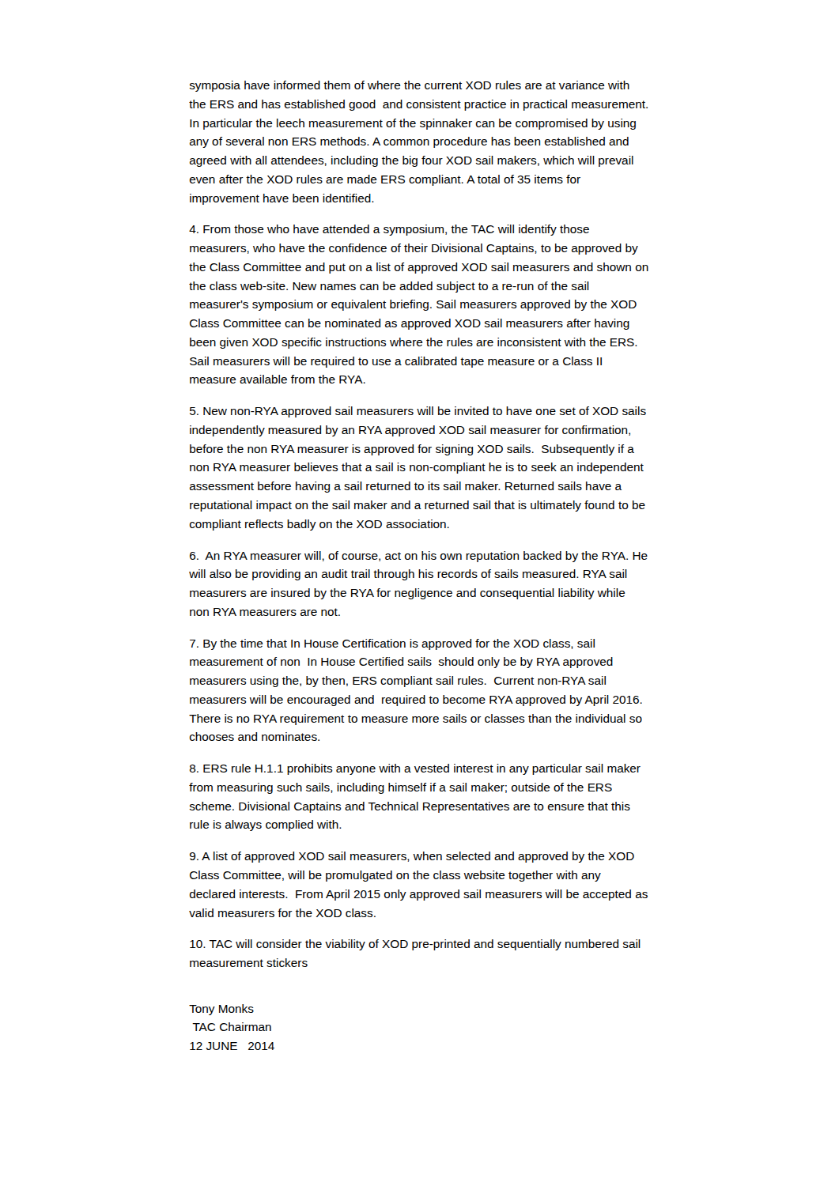symposia have informed them of where the current XOD rules are at variance with the ERS and has established good and consistent practice in practical measurement. In particular the leech measurement of the spinnaker can be compromised by using any of several non ERS methods. A common procedure has been established and agreed with all attendees, including the big four XOD sail makers, which will prevail even after the XOD rules are made ERS compliant. A total of 35 items for improvement have been identified.
4. From those who have attended a symposium, the TAC will identify those measurers, who have the confidence of their Divisional Captains, to be approved by the Class Committee and put on a list of approved XOD sail measurers and shown on the class web-site. New names can be added subject to a re-run of the sail measurer's symposium or equivalent briefing. Sail measurers approved by the XOD Class Committee can be nominated as approved XOD sail measurers after having been given XOD specific instructions where the rules are inconsistent with the ERS. Sail measurers will be required to use a calibrated tape measure or a Class II measure available from the RYA.
5. New non-RYA approved sail measurers will be invited to have one set of XOD sails independently measured by an RYA approved XOD sail measurer for confirmation, before the non RYA measurer is approved for signing XOD sails. Subsequently if a non RYA measurer believes that a sail is non-compliant he is to seek an independent assessment before having a sail returned to its sail maker. Returned sails have a reputational impact on the sail maker and a returned sail that is ultimately found to be compliant reflects badly on the XOD association.
6. An RYA measurer will, of course, act on his own reputation backed by the RYA. He will also be providing an audit trail through his records of sails measured. RYA sail measurers are insured by the RYA for negligence and consequential liability while non RYA measurers are not.
7. By the time that In House Certification is approved for the XOD class, sail measurement of non In House Certified sails should only be by RYA approved measurers using the, by then, ERS compliant sail rules. Current non-RYA sail measurers will be encouraged and required to become RYA approved by April 2016. There is no RYA requirement to measure more sails or classes than the individual so chooses and nominates.
8. ERS rule H.1.1 prohibits anyone with a vested interest in any particular sail maker from measuring such sails, including himself if a sail maker; outside of the ERS scheme. Divisional Captains and Technical Representatives are to ensure that this rule is always complied with.
9. A list of approved XOD sail measurers, when selected and approved by the XOD Class Committee, will be promulgated on the class website together with any declared interests. From April 2015 only approved sail measurers will be accepted as valid measurers for the XOD class.
10. TAC will consider the viability of XOD pre-printed and sequentially numbered sail measurement stickers
Tony Monks TAC Chairman 12 JUNE 2014